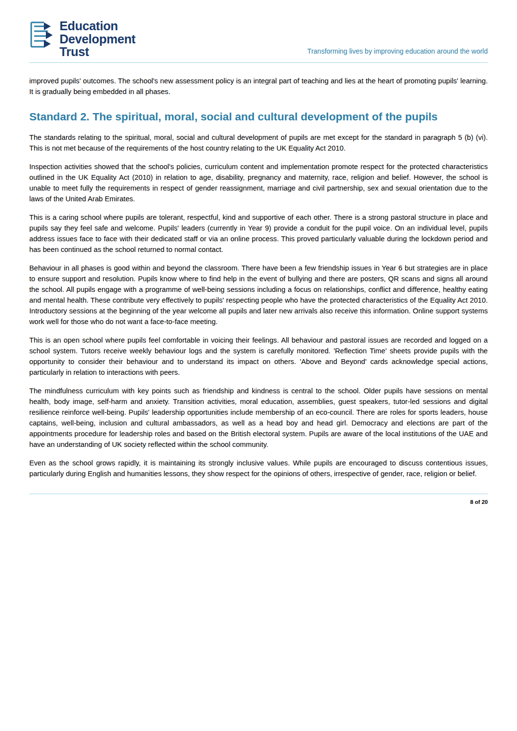Education
Development
Trust
Transforming lives by improving education around the world
improved pupils' outcomes. The school's new assessment policy is an integral part of teaching and lies at the heart of promoting pupils' learning. It is gradually being embedded in all phases.
Standard 2. The spiritual, moral, social and cultural development of the pupils
The standards relating to the spiritual, moral, social and cultural development of pupils are met except for the standard in paragraph 5 (b) (vi). This is not met because of the requirements of the host country relating to the UK Equality Act 2010.
Inspection activities showed that the school's policies, curriculum content and implementation promote respect for the protected characteristics outlined in the UK Equality Act (2010) in relation to age, disability, pregnancy and maternity, race, religion and belief. However, the school is unable to meet fully the requirements in respect of gender reassignment, marriage and civil partnership, sex and sexual orientation due to the laws of the United Arab Emirates.
This is a caring school where pupils are tolerant, respectful, kind and supportive of each other. There is a strong pastoral structure in place and pupils say they feel safe and welcome. Pupils' leaders (currently in Year 9) provide a conduit for the pupil voice. On an individual level, pupils address issues face to face with their dedicated staff or via an online process. This proved particularly valuable during the lockdown period and has been continued as the school returned to normal contact.
Behaviour in all phases is good within and beyond the classroom. There have been a few friendship issues in Year 6 but strategies are in place to ensure support and resolution. Pupils know where to find help in the event of bullying and there are posters, QR scans and signs all around the school. All pupils engage with a programme of well-being sessions including a focus on relationships, conflict and difference, healthy eating and mental health. These contribute very effectively to pupils' respecting people who have the protected characteristics of the Equality Act 2010. Introductory sessions at the beginning of the year welcome all pupils and later new arrivals also receive this information. Online support systems work well for those who do not want a face-to-face meeting.
This is an open school where pupils feel comfortable in voicing their feelings. All behaviour and pastoral issues are recorded and logged on a school system. Tutors receive weekly behaviour logs and the system is carefully monitored. 'Reflection Time' sheets provide pupils with the opportunity to consider their behaviour and to understand its impact on others. 'Above and Beyond' cards acknowledge special actions, particularly in relation to interactions with peers.
The mindfulness curriculum with key points such as friendship and kindness is central to the school. Older pupils have sessions on mental health, body image, self-harm and anxiety. Transition activities, moral education, assemblies, guest speakers, tutor-led sessions and digital resilience reinforce well-being. Pupils' leadership opportunities include membership of an eco-council. There are roles for sports leaders, house captains, well-being, inclusion and cultural ambassadors, as well as a head boy and head girl. Democracy and elections are part of the appointments procedure for leadership roles and based on the British electoral system. Pupils are aware of the local institutions of the UAE and have an understanding of UK society reflected within the school community.
Even as the school grows rapidly, it is maintaining its strongly inclusive values. While pupils are encouraged to discuss contentious issues, particularly during English and humanities lessons, they show respect for the opinions of others, irrespective of gender, race, religion or belief.
8 of 20